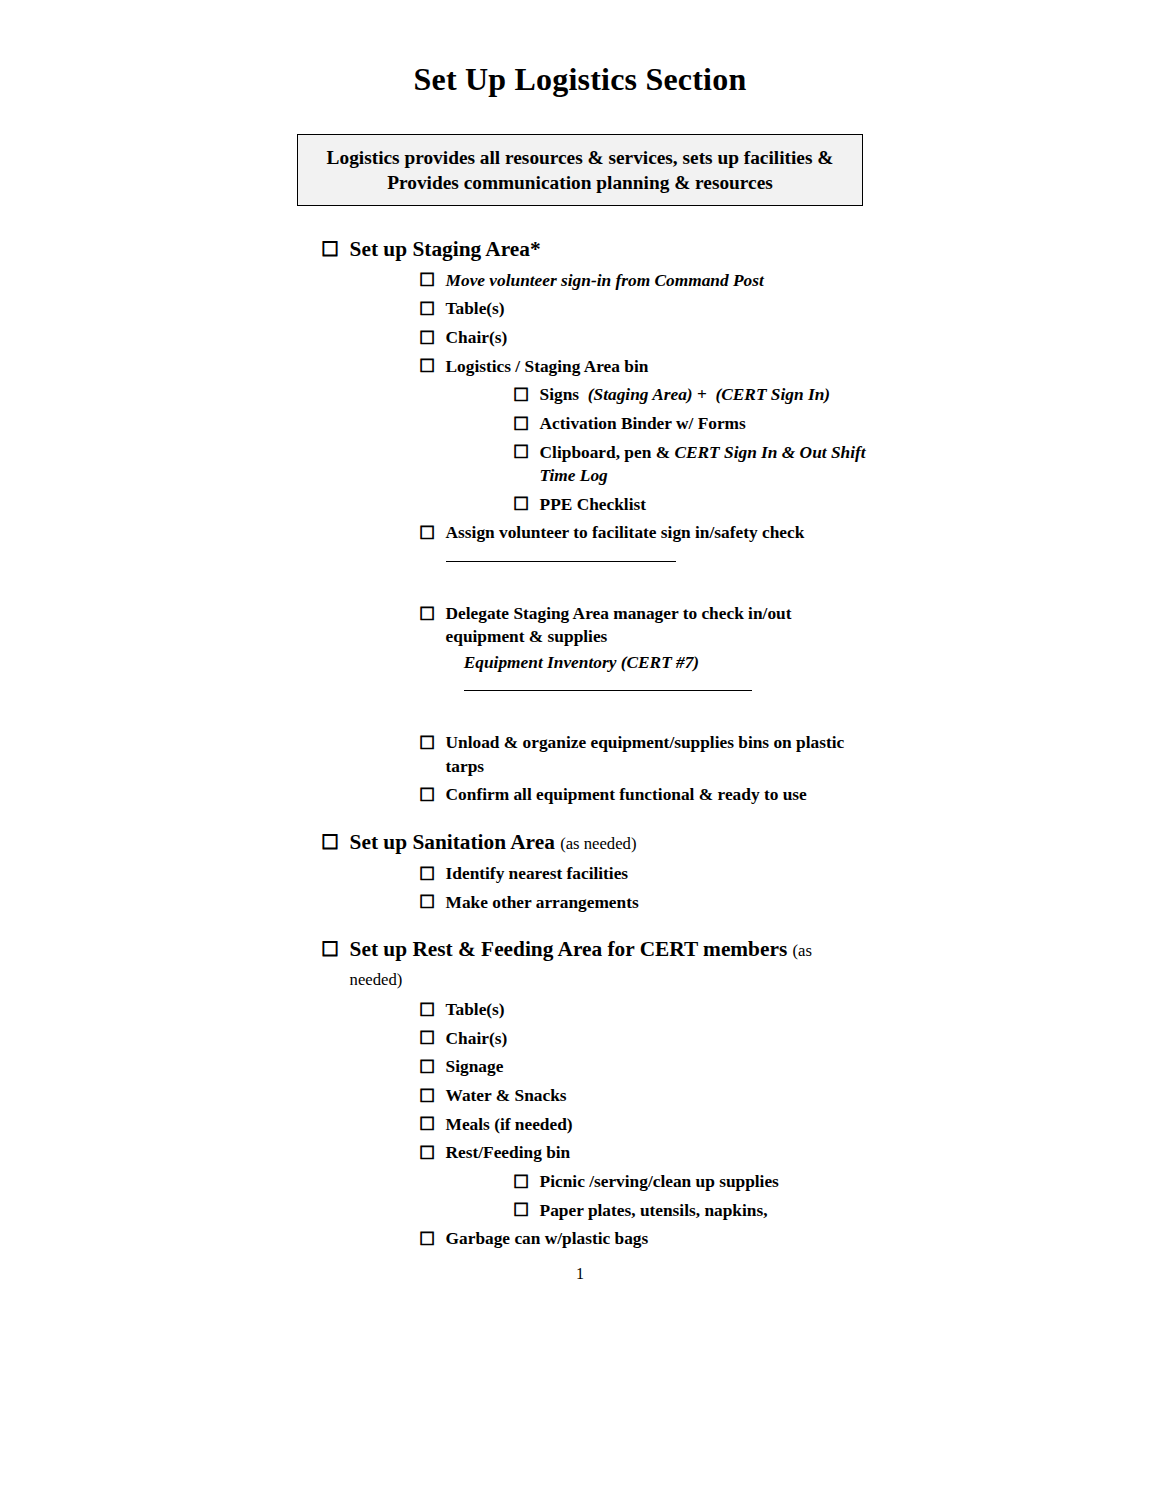Set Up Logistics Section
Logistics provides all resources & services, sets up facilities &
Provides communication planning & resources
Set up Staging Area*
Move volunteer sign-in from Command Post
Table(s)
Chair(s)
Logistics / Staging Area bin
Signs (Staging Area) + (CERT Sign In)
Activation Binder w/ Forms
Clipboard, pen & CERT Sign In & Out Shift Time Log
PPE Checklist
Assign volunteer to facilitate sign in/safety check
Delegate Staging Area manager to check in/out equipment & supplies Equipment Inventory (CERT #7)
Unload & organize equipment/supplies bins on plastic tarps
Confirm all equipment functional & ready to use
Set up Sanitation Area (as needed)
Identify nearest facilities
Make other arrangements
Set up Rest & Feeding Area for CERT members (as needed)
Table(s)
Chair(s)
Signage
Water & Snacks
Meals (if needed)
Rest/Feeding bin
Picnic /serving/clean up supplies
Paper plates, utensils, napkins,
Garbage can w/plastic bags
1